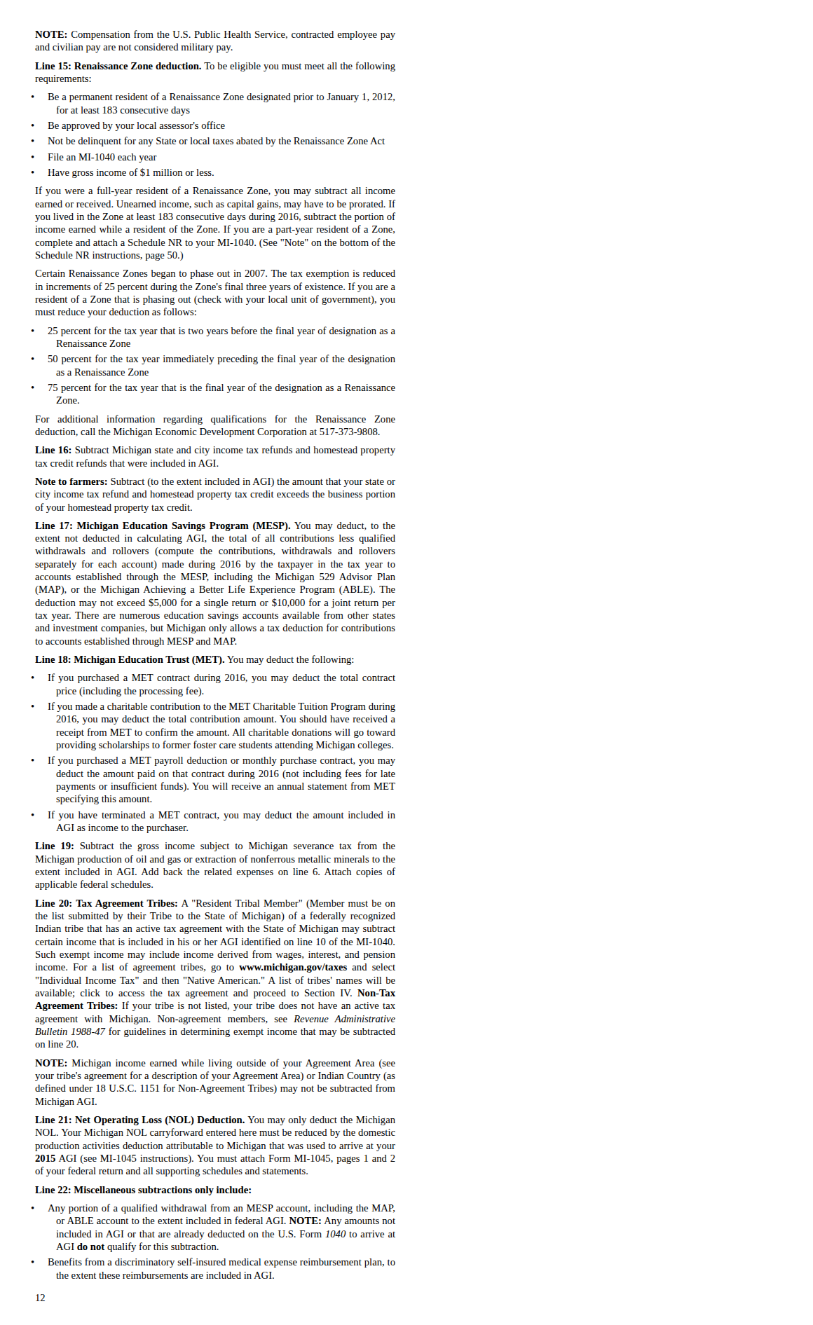NOTE: Compensation from the U.S. Public Health Service, contracted employee pay and civilian pay are not considered military pay.
Line 15: Renaissance Zone deduction. To be eligible you must meet all the following requirements:
Be a permanent resident of a Renaissance Zone designated prior to January 1, 2012, for at least 183 consecutive days
Be approved by your local assessor's office
Not be delinquent for any State or local taxes abated by the Renaissance Zone Act
File an MI-1040 each year
Have gross income of $1 million or less.
If you were a full-year resident of a Renaissance Zone, you may subtract all income earned or received. Unearned income, such as capital gains, may have to be prorated. If you lived in the Zone at least 183 consecutive days during 2016, subtract the portion of income earned while a resident of the Zone. If you are a part-year resident of a Zone, complete and attach a Schedule NR to your MI-1040. (See "Note" on the bottom of the Schedule NR instructions, page 50.)
Certain Renaissance Zones began to phase out in 2007. The tax exemption is reduced in increments of 25 percent during the Zone's final three years of existence. If you are a resident of a Zone that is phasing out (check with your local unit of government), you must reduce your deduction as follows:
25 percent for the tax year that is two years before the final year of designation as a Renaissance Zone
50 percent for the tax year immediately preceding the final year of the designation as a Renaissance Zone
75 percent for the tax year that is the final year of the designation as a Renaissance Zone.
For additional information regarding qualifications for the Renaissance Zone deduction, call the Michigan Economic Development Corporation at 517-373-9808.
Line 16: Subtract Michigan state and city income tax refunds and homestead property tax credit refunds that were included in AGI.
Note to farmers: Subtract (to the extent included in AGI) the amount that your state or city income tax refund and homestead property tax credit exceeds the business portion of your homestead property tax credit.
Line 17: Michigan Education Savings Program (MESP). You may deduct, to the extent not deducted in calculating AGI, the total of all contributions less qualified withdrawals and rollovers (compute the contributions, withdrawals and rollovers separately for each account) made during 2016 by the taxpayer in the tax year to accounts established through the MESP, including the Michigan 529 Advisor Plan (MAP), or the Michigan Achieving a Better Life Experience Program (ABLE). The deduction may not exceed $5,000 for a single return or $10,000 for a joint return per tax year. There are numerous education savings accounts available from other states and investment companies, but Michigan only allows a tax deduction for contributions to accounts established through MESP and MAP.
Line 18: Michigan Education Trust (MET). You may deduct the following:
If you purchased a MET contract during 2016, you may deduct the total contract price (including the processing fee).
If you made a charitable contribution to the MET Charitable Tuition Program during 2016, you may deduct the total contribution amount. You should have received a receipt from MET to confirm the amount. All charitable donations will go toward providing scholarships to former foster care students attending Michigan colleges.
If you purchased a MET payroll deduction or monthly purchase contract, you may deduct the amount paid on that contract during 2016 (not including fees for late payments or insufficient funds). You will receive an annual statement from MET specifying this amount.
If you have terminated a MET contract, you may deduct the amount included in AGI as income to the purchaser.
Line 19: Subtract the gross income subject to Michigan severance tax from the Michigan production of oil and gas or extraction of nonferrous metallic minerals to the extent included in AGI. Add back the related expenses on line 6. Attach copies of applicable federal schedules.
Line 20: Tax Agreement Tribes: A "Resident Tribal Member" (Member must be on the list submitted by their Tribe to the State of Michigan) of a federally recognized Indian tribe that has an active tax agreement with the State of Michigan may subtract certain income that is included in his or her AGI identified on line 10 of the MI-1040. Such exempt income may include income derived from wages, interest, and pension income. For a list of agreement tribes, go to www.michigan.gov/taxes and select "Individual Income Tax" and then "Native American." A list of tribes' names will be available; click to access the tax agreement and proceed to Section IV. Non-Tax Agreement Tribes: If your tribe is not listed, your tribe does not have an active tax agreement with Michigan. Non-agreement members, see Revenue Administrative Bulletin 1988-47 for guidelines in determining exempt income that may be subtracted on line 20.
NOTE: Michigan income earned while living outside of your Agreement Area (see your tribe's agreement for a description of your Agreement Area) or Indian Country (as defined under 18 U.S.C. 1151 for Non-Agreement Tribes) may not be subtracted from Michigan AGI.
Line 21: Net Operating Loss (NOL) Deduction. You may only deduct the Michigan NOL. Your Michigan NOL carryforward entered here must be reduced by the domestic production activities deduction attributable to Michigan that was used to arrive at your 2015 AGI (see MI-1045 instructions). You must attach Form MI-1045, pages 1 and 2 of your federal return and all supporting schedules and statements.
Line 22: Miscellaneous subtractions only include:
Any portion of a qualified withdrawal from an MESP account, including the MAP, or ABLE account to the extent included in federal AGI. NOTE: Any amounts not included in AGI or that are already deducted on the U.S. Form 1040 to arrive at AGI do not qualify for this subtraction.
Benefits from a discriminatory self-insured medical expense reimbursement plan, to the extent these reimbursements are included in AGI.
12